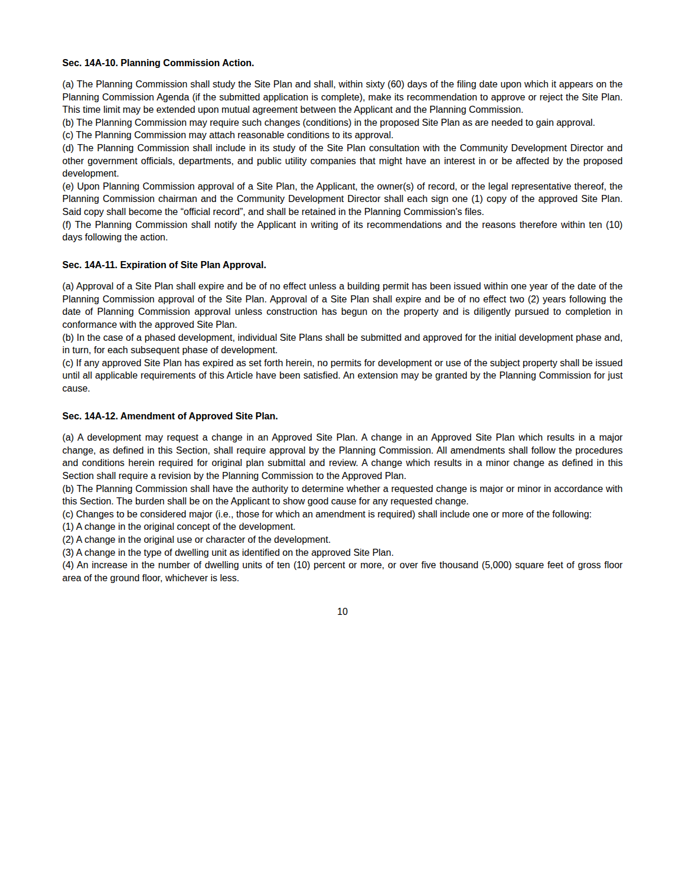Sec. 14A-10. Planning Commission Action.
(a) The Planning Commission shall study the Site Plan and shall, within sixty (60) days of the filing date upon which it appears on the Planning Commission Agenda (if the submitted application is complete), make its recommendation to approve or reject the Site Plan. This time limit may be extended upon mutual agreement between the Applicant and the Planning Commission.
(b) The Planning Commission may require such changes (conditions) in the proposed Site Plan as are needed to gain approval.
(c) The Planning Commission may attach reasonable conditions to its approval.
(d) The Planning Commission shall include in its study of the Site Plan consultation with the Community Development Director and other government officials, departments, and public utility companies that might have an interest in or be affected by the proposed development.
(e) Upon Planning Commission approval of a Site Plan, the Applicant, the owner(s) of record, or the legal representative thereof, the Planning Commission chairman and the Community Development Director shall each sign one (1) copy of the approved Site Plan. Said copy shall become the “official record”, and shall be retained in the Planning Commission's files.
(f) The Planning Commission shall notify the Applicant in writing of its recommendations and the reasons therefore within ten (10) days following the action.
Sec. 14A-11. Expiration of Site Plan Approval.
(a) Approval of a Site Plan shall expire and be of no effect unless a building permit has been issued within one year of the date of the Planning Commission approval of the Site Plan. Approval of a Site Plan shall expire and be of no effect two (2) years following the date of Planning Commission approval unless construction has begun on the property and is diligently pursued to completion in conformance with the approved Site Plan.
(b) In the case of a phased development, individual Site Plans shall be submitted and approved for the initial development phase and, in turn, for each subsequent phase of development.
(c) If any approved Site Plan has expired as set forth herein, no permits for development or use of the subject property shall be issued until all applicable requirements of this Article have been satisfied. An extension may be granted by the Planning Commission for just cause.
Sec. 14A-12. Amendment of Approved Site Plan.
(a) A development may request a change in an Approved Site Plan. A change in an Approved Site Plan which results in a major change, as defined in this Section, shall require approval by the Planning Commission. All amendments shall follow the procedures and conditions herein required for original plan submittal and review. A change which results in a minor change as defined in this Section shall require a revision by the Planning Commission to the Approved Plan.
(b) The Planning Commission shall have the authority to determine whether a requested change is major or minor in accordance with this Section. The burden shall be on the Applicant to show good cause for any requested change.
(c) Changes to be considered major (i.e., those for which an amendment is required) shall include one or more of the following:
(1) A change in the original concept of the development.
(2) A change in the original use or character of the development.
(3) A change in the type of dwelling unit as identified on the approved Site Plan.
(4) An increase in the number of dwelling units of ten (10) percent or more, or over five thousand (5,000) square feet of gross floor area of the ground floor, whichever is less.
10